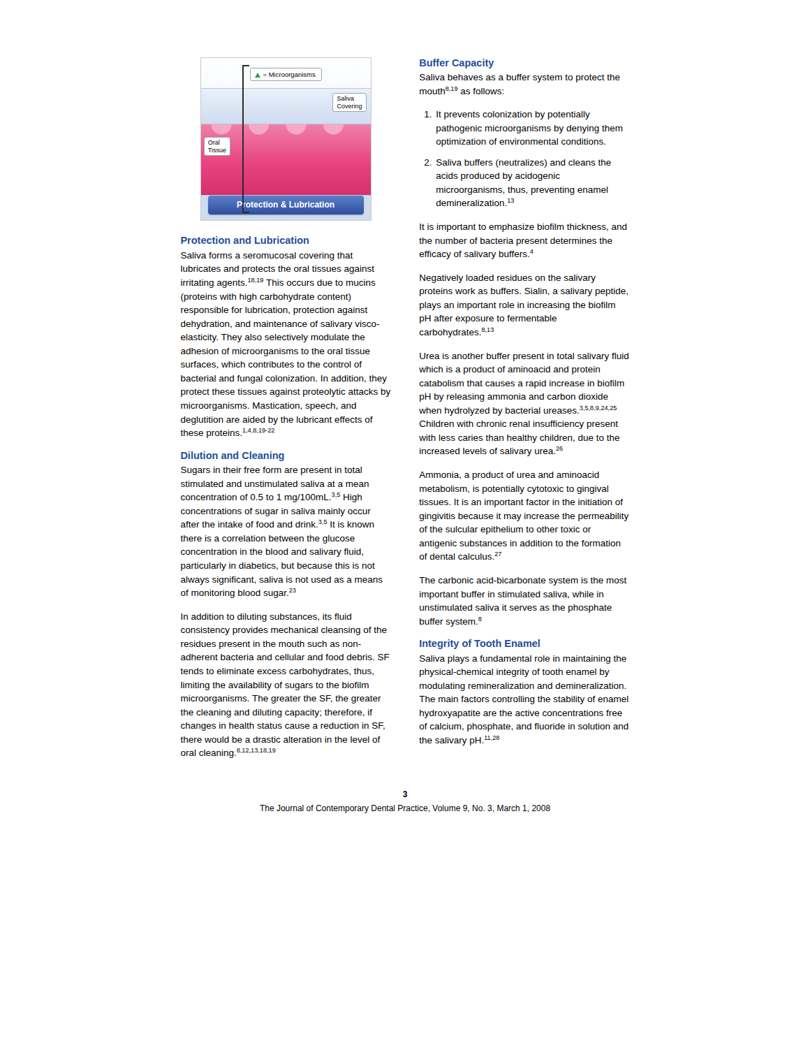= Microorganisms
Saliva
Covering
Oral
Tissue
Protection & Lubrication
Protection and Lubrication
Saliva forms a seromucosal covering that lubricates and protects the oral tissues against irritating agents.18,19 This occurs due to mucins (proteins with high carbohydrate content) responsible for lubrication, protection against dehydration, and maintenance of salivary visco-elasticity. They also selectively modulate the adhesion of microorganisms to the oral tissue surfaces, which contributes to the control of bacterial and fungal colonization. In addition, they protect these tissues against proteolytic attacks by microorganisms. Mastication, speech, and deglutition are aided by the lubricant effects of these proteins.1,4,8,19-22
Dilution and Cleaning
Sugars in their free form are present in total stimulated and unstimulated saliva at a mean concentration of 0.5 to 1 mg/100mL.3,5 High concentrations of sugar in saliva mainly occur after the intake of food and drink.3,5 It is known there is a correlation between the glucose concentration in the blood and salivary fluid, particularly in diabetics, but because this is not always significant, saliva is not used as a means of monitoring blood sugar.23
In addition to diluting substances, its fluid consistency provides mechanical cleansing of the residues present in the mouth such as non-adherent bacteria and cellular and food debris. SF tends to eliminate excess carbohydrates, thus, limiting the availability of sugars to the biofilm microorganisms. The greater the SF, the greater the cleaning and diluting capacity; therefore, if changes in health status cause a reduction in SF, there would be a drastic alteration in the level of oral cleaning.8,12,13,18,19
Buffer Capacity
Saliva behaves as a buffer system to protect the mouth8,19 as follows:
It prevents colonization by potentially pathogenic microorganisms by denying them optimization of environmental conditions.
Saliva buffers (neutralizes) and cleans the acids produced by acidogenic microorganisms, thus, preventing enamel demineralization.13
It is important to emphasize biofilm thickness, and the number of bacteria present determines the efficacy of salivary buffers.4
Negatively loaded residues on the salivary proteins work as buffers. Sialin, a salivary peptide, plays an important role in increasing the biofilm pH after exposure to fermentable carbohydrates.8,13
Urea is another buffer present in total salivary fluid which is a product of aminoacid and protein catabolism that causes a rapid increase in biofilm pH by releasing ammonia and carbon dioxide when hydrolyzed by bacterial ureases.3,5,8,9,24,25 Children with chronic renal insufficiency present with less caries than healthy children, due to the increased levels of salivary urea.26
Ammonia, a product of urea and aminoacid metabolism, is potentially cytotoxic to gingival tissues. It is an important factor in the initiation of gingivitis because it may increase the permeability of the sulcular epithelium to other toxic or antigenic substances in addition to the formation of dental calculus.27
The carbonic acid-bicarbonate system is the most important buffer in stimulated saliva, while in unstimulated saliva it serves as the phosphate buffer system.8
Integrity of Tooth Enamel
Saliva plays a fundamental role in maintaining the physical-chemical integrity of tooth enamel by modulating remineralization and demineralization. The main factors controlling the stability of enamel hydroxyapatite are the active concentrations free of calcium, phosphate, and fluoride in solution and the salivary pH.11,28
3
The Journal of Contemporary Dental Practice, Volume 9, No. 3, March 1, 2008